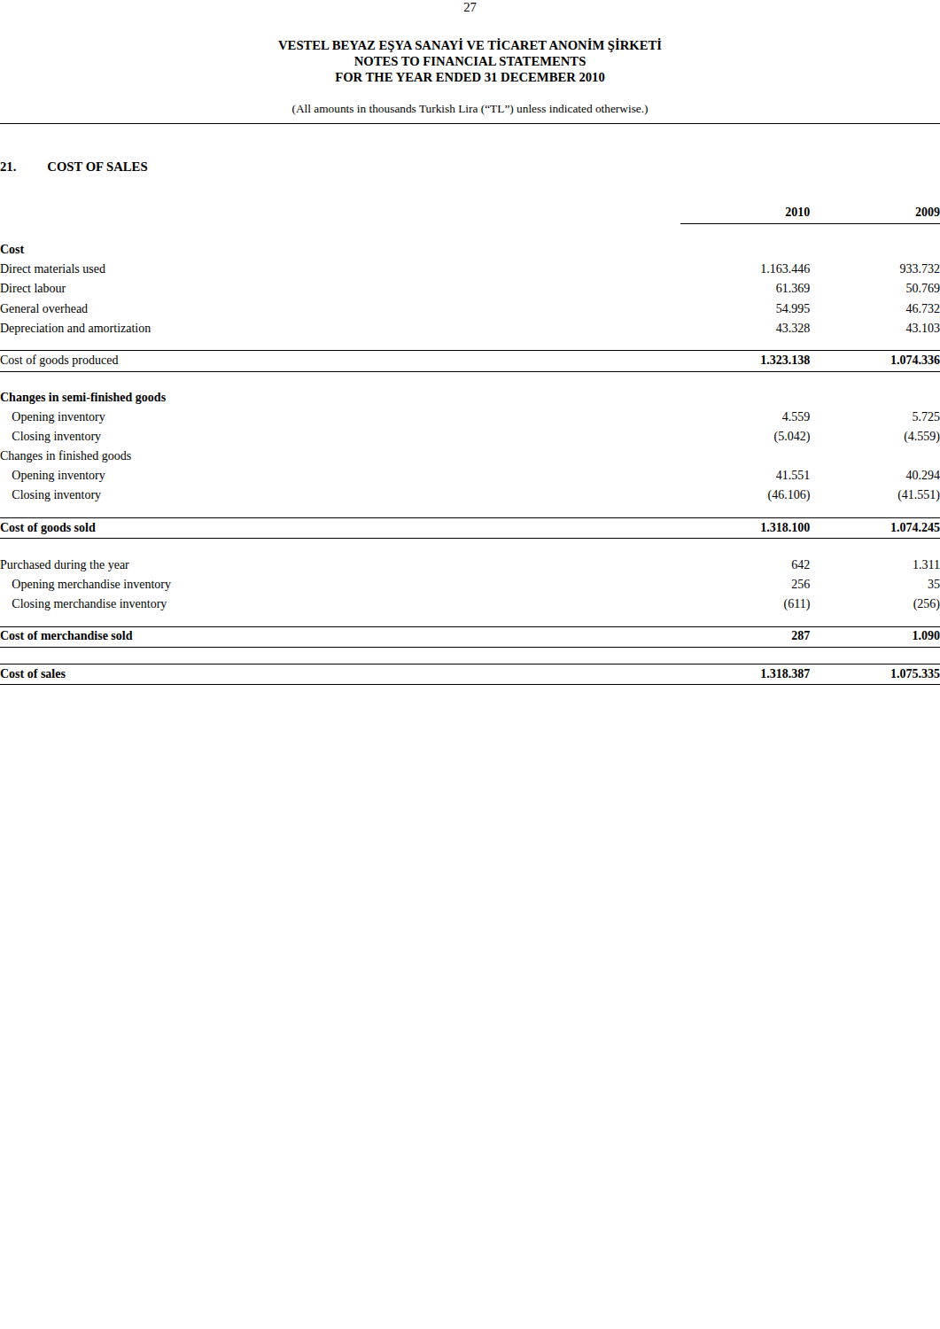27
VESTEL BEYAZ EŞYA SANAYİ VE TİCARET ANONİM ŞİRKETİ
NOTES TO FINANCIAL STATEMENTS
FOR THE YEAR ENDED 31 DECEMBER 2010
(All amounts in thousands Turkish Lira (“TL”) unless indicated otherwise.)
21. COST OF SALES
| | 2010 | 2009 |
| --- | --- | --- |
| Cost | | |
| Direct materials used | 1.163.446 | 933.732 |
| Direct labour | 61.369 | 50.769 |
| General overhead | 54.995 | 46.732 |
| Depreciation and amortization | 43.328 | 43.103 |
| Cost of goods produced | 1.323.138 | 1.074.336 |
| Changes in semi-finished goods | | |
| Opening inventory | 4.559 | 5.725 |
| Closing inventory | (5.042) | (4.559) |
| Changes in finished goods | | |
| Opening inventory | 41.551 | 40.294 |
| Closing inventory | (46.106) | (41.551) |
| Cost of goods sold | 1.318.100 | 1.074.245 |
| Purchased during the year | 642 | 1.311 |
| Opening merchandise inventory | 256 | 35 |
| Closing merchandise inventory | (611) | (256) |
| Cost of merchandise sold | 287 | 1.090 |
| Cost of sales | 1.318.387 | 1.075.335 |